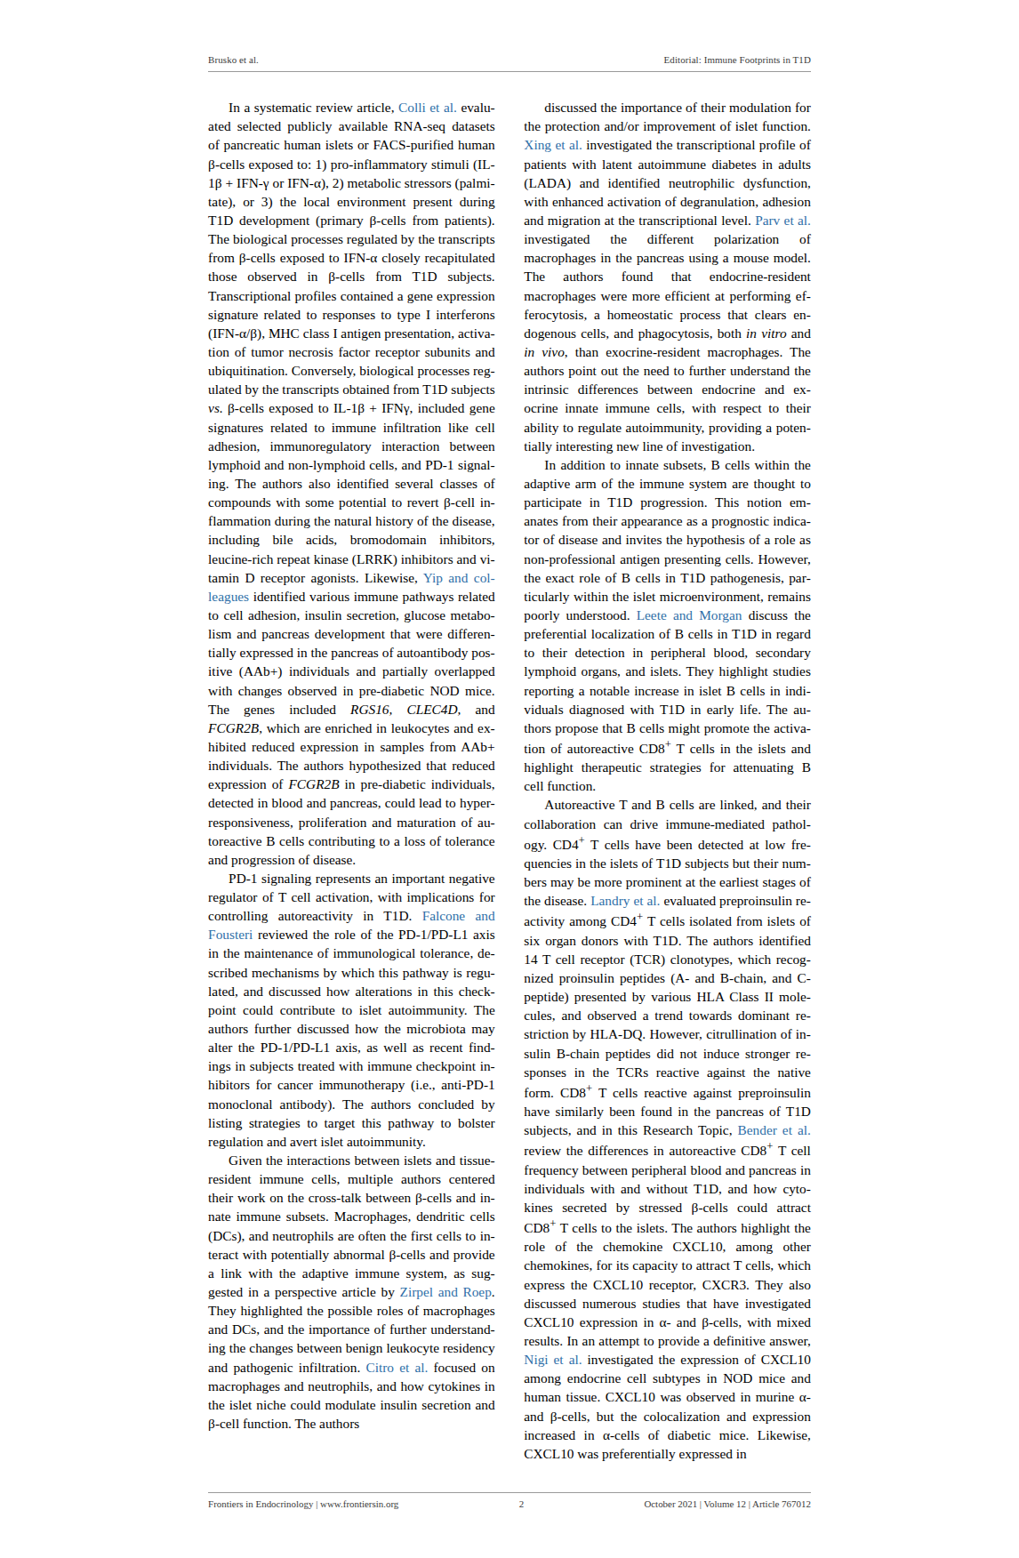Brusko et al.
Editorial: Immune Footprints in T1D
In a systematic review article, Colli et al. evaluated selected publicly available RNA-seq datasets of pancreatic human islets or FACS-purified human β-cells exposed to: 1) pro-inflammatory stimuli (IL-1β + IFN-γ or IFN-α), 2) metabolic stressors (palmitate), or 3) the local environment present during T1D development (primary β-cells from patients). The biological processes regulated by the transcripts from β-cells exposed to IFN-α closely recapitulated those observed in β-cells from T1D subjects. Transcriptional profiles contained a gene expression signature related to responses to type I interferons (IFN-α/β), MHC class I antigen presentation, activation of tumor necrosis factor receptor subunits and ubiquitination. Conversely, biological processes regulated by the transcripts obtained from T1D subjects vs. β-cells exposed to IL-1β + IFNγ, included gene signatures related to immune infiltration like cell adhesion, immunoregulatory interaction between lymphoid and non-lymphoid cells, and PD-1 signaling. The authors also identified several classes of compounds with some potential to revert β-cell inflammation during the natural history of the disease, including bile acids, bromodomain inhibitors, leucine-rich repeat kinase (LRRK) inhibitors and vitamin D receptor agonists. Likewise, Yip and colleagues identified various immune pathways related to cell adhesion, insulin secretion, glucose metabolism and pancreas development that were differentially expressed in the pancreas of autoantibody positive (AAb+) individuals and partially overlapped with changes observed in pre-diabetic NOD mice. The genes included RGS16, CLEC4D, and FCGR2B, which are enriched in leukocytes and exhibited reduced expression in samples from AAb+ individuals. The authors hypothesized that reduced expression of FCGR2B in pre-diabetic individuals, detected in blood and pancreas, could lead to hyper-responsiveness, proliferation and maturation of autoreactive B cells contributing to a loss of tolerance and progression of disease.
PD-1 signaling represents an important negative regulator of T cell activation, with implications for controlling autoreactivity in T1D. Falcone and Fousteri reviewed the role of the PD-1/PD-L1 axis in the maintenance of immunological tolerance, described mechanisms by which this pathway is regulated, and discussed how alterations in this checkpoint could contribute to islet autoimmunity. The authors further discussed how the microbiota may alter the PD-1/PD-L1 axis, as well as recent findings in subjects treated with immune checkpoint inhibitors for cancer immunotherapy (i.e., anti-PD-1 monoclonal antibody). The authors concluded by listing strategies to target this pathway to bolster regulation and avert islet autoimmunity.
Given the interactions between islets and tissue-resident immune cells, multiple authors centered their work on the cross-talk between β-cells and innate immune subsets. Macrophages, dendritic cells (DCs), and neutrophils are often the first cells to interact with potentially abnormal β-cells and provide a link with the adaptive immune system, as suggested in a perspective article by Zirpel and Roep. They highlighted the possible roles of macrophages and DCs, and the importance of further understanding the changes between benign leukocyte residency and pathogenic infiltration. Citro et al. focused on macrophages and neutrophils, and how cytokines in the islet niche could modulate insulin secretion and β-cell function. The authors
discussed the importance of their modulation for the protection and/or improvement of islet function. Xing et al. investigated the transcriptional profile of patients with latent autoimmune diabetes in adults (LADA) and identified neutrophilic dysfunction, with enhanced activation of degranulation, adhesion and migration at the transcriptional level. Parv et al. investigated the different polarization of macrophages in the pancreas using a mouse model. The authors found that endocrine-resident macrophages were more efficient at performing efferocytosis, a homeostatic process that clears endogenous cells, and phagocytosis, both in vitro and in vivo, than exocrine-resident macrophages. The authors point out the need to further understand the intrinsic differences between endocrine and exocrine innate immune cells, with respect to their ability to regulate autoimmunity, providing a potentially interesting new line of investigation.
In addition to innate subsets, B cells within the adaptive arm of the immune system are thought to participate in T1D progression. This notion emanates from their appearance as a prognostic indicator of disease and invites the hypothesis of a role as non-professional antigen presenting cells. However, the exact role of B cells in T1D pathogenesis, particularly within the islet microenvironment, remains poorly understood. Leete and Morgan discuss the preferential localization of B cells in T1D in regard to their detection in peripheral blood, secondary lymphoid organs, and islets. They highlight studies reporting a notable increase in islet B cells in individuals diagnosed with T1D in early life. The authors propose that B cells might promote the activation of autoreactive CD8+ T cells in the islets and highlight therapeutic strategies for attenuating B cell function.
Autoreactive T and B cells are linked, and their collaboration can drive immune-mediated pathology. CD4+ T cells have been detected at low frequencies in the islets of T1D subjects but their numbers may be more prominent at the earliest stages of the disease. Landry et al. evaluated preproinsulin reactivity among CD4+ T cells isolated from islets of six organ donors with T1D. The authors identified 14 T cell receptor (TCR) clonotypes, which recognized proinsulin peptides (A- and B-chain, and C-peptide) presented by various HLA Class II molecules, and observed a trend towards dominant restriction by HLA-DQ. However, citrullination of insulin B-chain peptides did not induce stronger responses in the TCRs reactive against the native form. CD8+ T cells reactive against preproinsulin have similarly been found in the pancreas of T1D subjects, and in this Research Topic, Bender et al. review the differences in autoreactive CD8+ T cell frequency between peripheral blood and pancreas in individuals with and without T1D, and how cytokines secreted by stressed β-cells could attract CD8+ T cells to the islets. The authors highlight the role of the chemokine CXCL10, among other chemokines, for its capacity to attract T cells, which express the CXCL10 receptor, CXCR3. They also discussed numerous studies that have investigated CXCL10 expression in α- and β-cells, with mixed results. In an attempt to provide a definitive answer, Nigi et al. investigated the expression of CXCL10 among endocrine cell subtypes in NOD mice and human tissue. CXCL10 was observed in murine α- and β-cells, but the colocalization and expression increased in α-cells of diabetic mice. Likewise, CXCL10 was preferentially expressed in
Frontiers in Endocrinology | www.frontiersin.org
2
October 2021 | Volume 12 | Article 767012